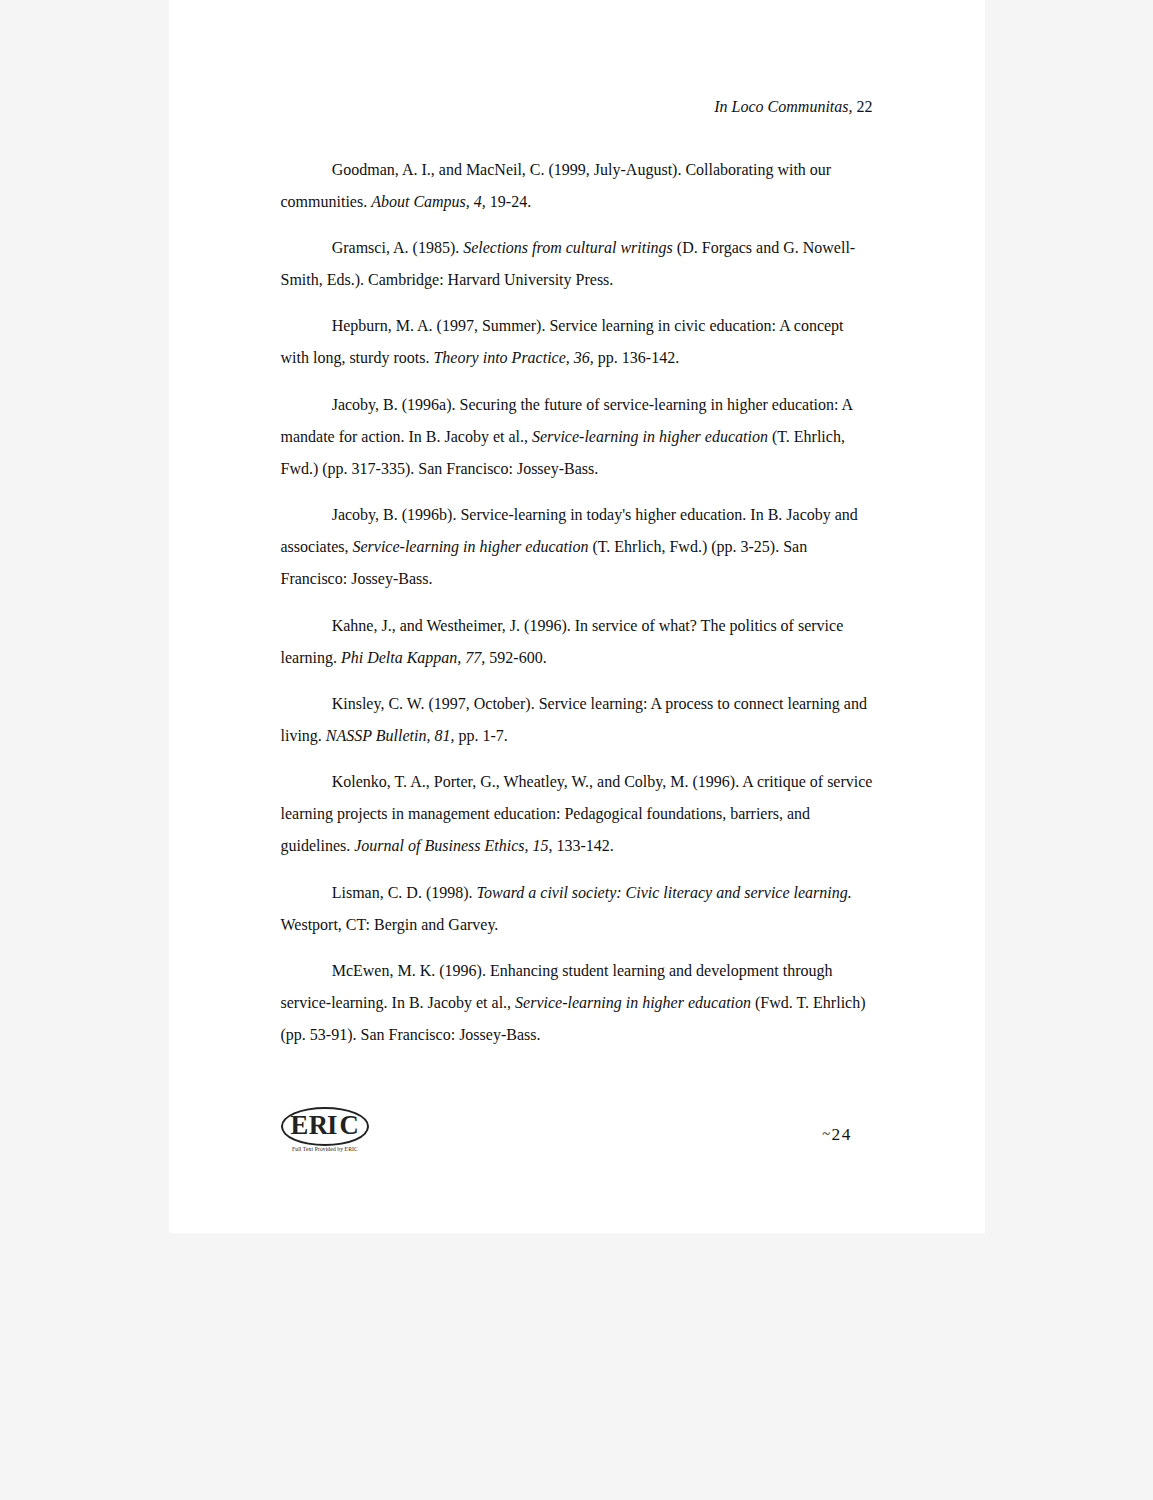In Loco Communitas, 22
Goodman, A. I., and MacNeil, C. (1999, July-August). Collaborating with our communities. About Campus, 4, 19-24.
Gramsci, A. (1985). Selections from cultural writings (D. Forgacs and G. Nowell-Smith, Eds.). Cambridge: Harvard University Press.
Hepburn, M. A. (1997, Summer). Service learning in civic education: A concept with long, sturdy roots. Theory into Practice, 36, pp. 136-142.
Jacoby, B. (1996a). Securing the future of service-learning in higher education: A mandate for action. In B. Jacoby et al., Service-learning in higher education (T. Ehrlich, Fwd.) (pp. 317-335). San Francisco: Jossey-Bass.
Jacoby, B. (1996b). Service-learning in today's higher education. In B. Jacoby and associates, Service-learning in higher education (T. Ehrlich, Fwd.) (pp. 3-25). San Francisco: Jossey-Bass.
Kahne, J., and Westheimer, J. (1996). In service of what? The politics of service learning. Phi Delta Kappan, 77, 592-600.
Kinsley, C. W. (1997, October). Service learning: A process to connect learning and living. NASSP Bulletin, 81, pp. 1-7.
Kolenko, T. A., Porter, G., Wheatley, W., and Colby, M. (1996). A critique of service learning projects in management education: Pedagogical foundations, barriers, and guidelines. Journal of Business Ethics, 15, 133-142.
Lisman, C. D. (1998). Toward a civil society: Civic literacy and service learning. Westport, CT: Bergin and Garvey.
McEwen, M. K. (1996). Enhancing student learning and development through service-learning. In B. Jacoby et al., Service-learning in higher education (Fwd. T. Ehrlich) (pp. 53-91). San Francisco: Jossey-Bass.
ERIC
Full Text Provided by ERIC
~24